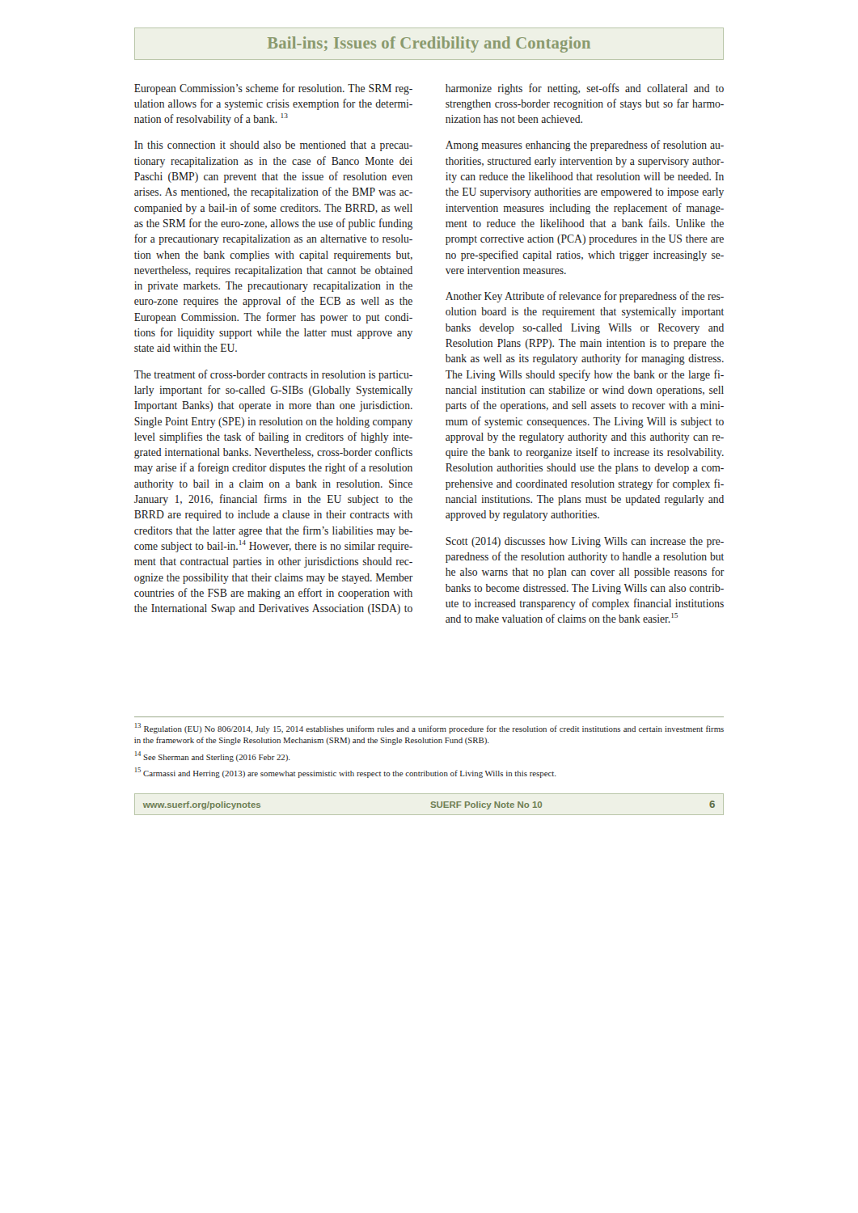Bail-ins; Issues of Credibility and Contagion
European Commission’s scheme for resolution. The SRM regulation allows for a systemic crisis exemption for the determination of resolvability of a bank. 13
In this connection it should also be mentioned that a precautionary recapitalization as in the case of Banco Monte dei Paschi (BMP) can prevent that the issue of resolution even arises. As mentioned, the recapitalization of the BMP was accompanied by a bail-in of some creditors. The BRRD, as well as the SRM for the euro-zone, allows the use of public funding for a precautionary recapitalization as an alternative to resolution when the bank complies with capital requirements but, nevertheless, requires recapitalization that cannot be obtained in private markets. The precautionary recapitalization in the euro-zone requires the approval of the ECB as well as the European Commission. The former has power to put conditions for liquidity support while the latter must approve any state aid within the EU.
The treatment of cross-border contracts in resolution is particularly important for so-called G-SIBs (Globally Systemically Important Banks) that operate in more than one jurisdiction. Single Point Entry (SPE) in resolution on the holding company level simplifies the task of bailing in creditors of highly integrated international banks. Nevertheless, cross-border conflicts may arise if a foreign creditor disputes the right of a resolution authority to bail in a claim on a bank in resolution. Since January 1, 2016, financial firms in the EU subject to the BRRD are required to include a clause in their contracts with creditors that the latter agree that the firm’s liabilities may become subject to bail-in.14 However, there is no similar requirement that contractual parties in other jurisdictions should recognize the possibility that their claims may be stayed. Member countries of the FSB are making an effort in cooperation with the International Swap and Derivatives Association (ISDA) to harmonize rights for netting, set-offs and collateral and to strengthen cross-border recognition of stays but so far harmonization has not been achieved.
Among measures enhancing the preparedness of resolution authorities, structured early intervention by a supervisory authority can reduce the likelihood that resolution will be needed. In the EU supervisory authorities are empowered to impose early intervention measures including the replacement of management to reduce the likelihood that a bank fails. Unlike the prompt corrective action (PCA) procedures in the US there are no pre-specified capital ratios, which trigger increasingly severe intervention measures.
Another Key Attribute of relevance for preparedness of the resolution board is the requirement that systemically important banks develop so-called Living Wills or Recovery and Resolution Plans (RPP). The main intention is to prepare the bank as well as its regulatory authority for managing distress. The Living Wills should specify how the bank or the large financial institution can stabilize or wind down operations, sell parts of the operations, and sell assets to recover with a minimum of systemic consequences. The Living Will is subject to approval by the regulatory authority and this authority can require the bank to reorganize itself to increase its resolvability. Resolution authorities should use the plans to develop a comprehensive and coordinated resolution strategy for complex financial institutions. The plans must be updated regularly and approved by regulatory authorities.
Scott (2014) discusses how Living Wills can increase the preparedness of the resolution authority to handle a resolution but he also warns that no plan can cover all possible reasons for banks to become distressed. The Living Wills can also contribute to increased transparency of complex financial institutions and to make valuation of claims on the bank easier.15
13 Regulation (EU) No 806/2014, July 15, 2014 establishes uniform rules and a uniform procedure for the resolution of credit institutions and certain investment firms in the framework of the Single Resolution Mechanism (SRM) and the Single Resolution Fund (SRB).
14 See Sherman and Sterling (2016 Febr 22).
15 Carmassi and Herring (2013) are somewhat pessimistic with respect to the contribution of Living Wills in this respect.
www.suerf.org/policynotes
SUERF Policy Note No 10
6